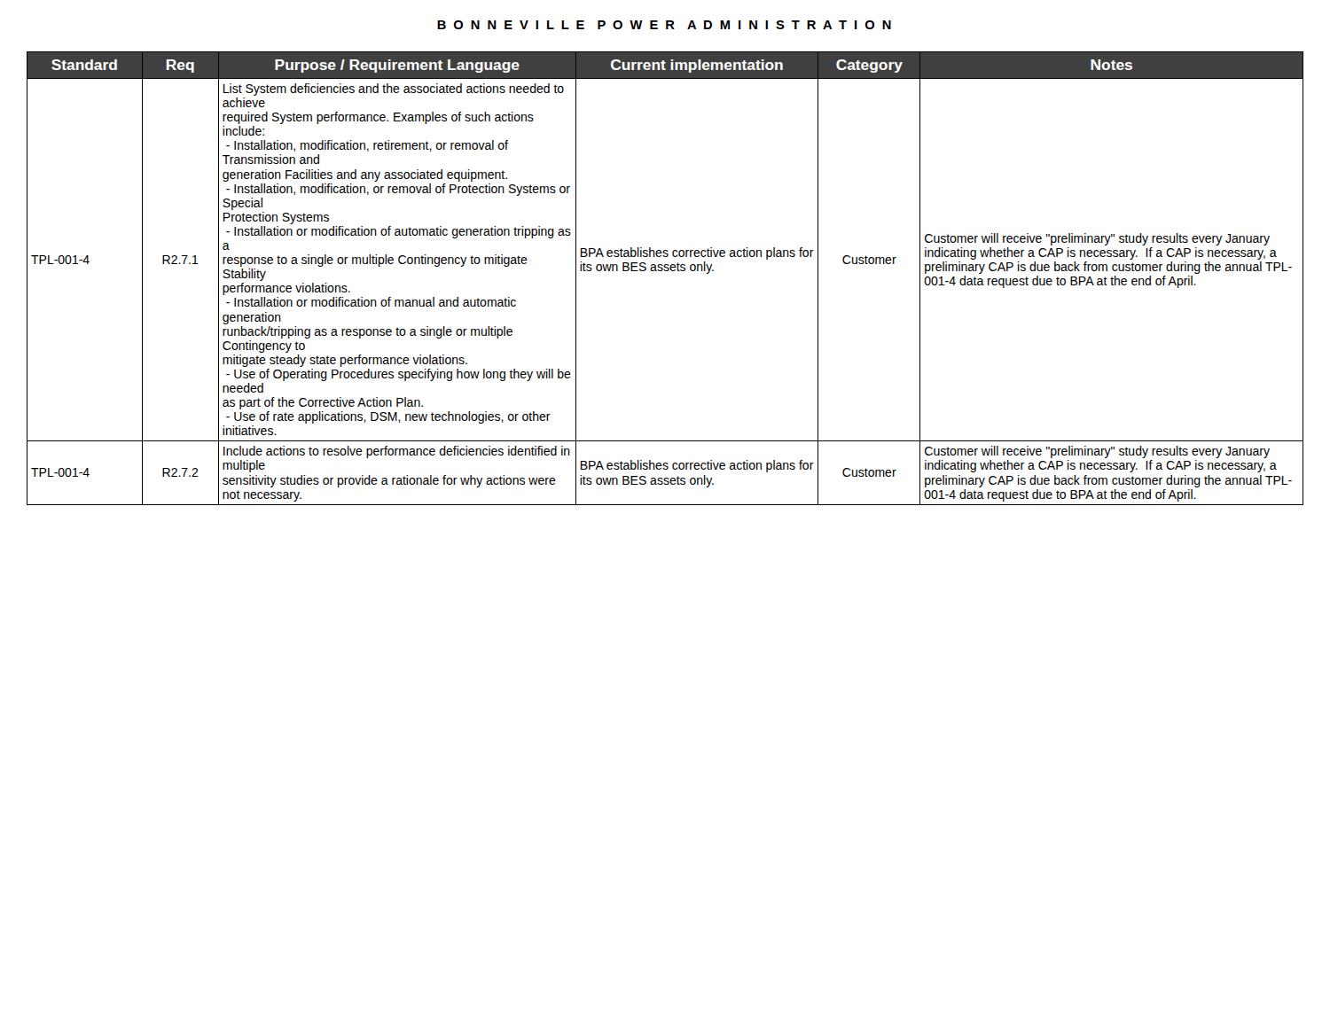B O N N E V I L L E P O W E R A D M I N I S T R A T I O N
| Standard | Req | Purpose / Requirement Language | Current implementation | Category | Notes |
| --- | --- | --- | --- | --- | --- |
| TPL-001-4 | R2.7.1 | List System deficiencies and the associated actions needed to achieve required System performance. Examples of such actions include: - Installation, modification, retirement, or removal of Transmission and generation Facilities and any associated equipment. - Installation, modification, or removal of Protection Systems or Special Protection Systems - Installation or modification of automatic generation tripping as a response to a single or multiple Contingency to mitigate Stability performance violations. - Installation or modification of manual and automatic generation runback/tripping as a response to a single or multiple Contingency to mitigate steady state performance violations. - Use of Operating Procedures specifying how long they will be needed as part of the Corrective Action Plan. - Use of rate applications, DSM, new technologies, or other initiatives. | BPA establishes corrective action plans for its own BES assets only. | Customer | Customer will receive "preliminary" study results every January indicating whether a CAP is necessary. If a CAP is necessary, a preliminary CAP is due back from customer during the annual TPL-001-4 data request due to BPA at the end of April. |
| TPL-001-4 | R2.7.2 | Include actions to resolve performance deficiencies identified in multiple sensitivity studies or provide a rationale for why actions were not necessary. | BPA establishes corrective action plans for its own BES assets only. | Customer | Customer will receive "preliminary" study results every January indicating whether a CAP is necessary. If a CAP is necessary, a preliminary CAP is due back from customer during the annual TPL-001-4 data request due to BPA at the end of April. |